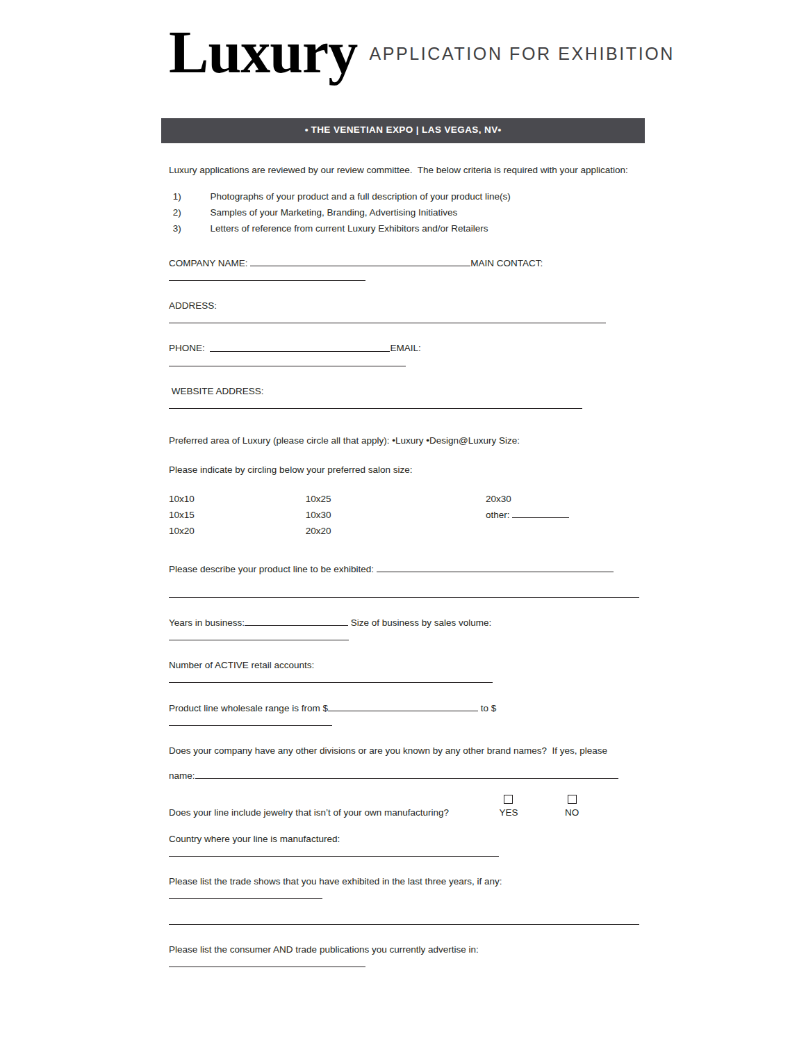Luxury
APPLICATION FOR EXHIBITION
• THE VENETIAN EXPO | LAS VEGAS, NV•
Luxury applications are reviewed by our review committee. The below criteria is required with your application:
1) Photographs of your product and a full description of your product line(s)
2) Samples of your Marketing, Branding, Advertising Initiatives
3) Letters of reference from current Luxury Exhibitors and/or Retailers
COMPANY NAME: MAIN CONTACT:
ADDRESS:
PHONE: EMAIL:
WEBSITE ADDRESS:
Preferred area of Luxury (please circle all that apply): •Luxury •Design@Luxury Size:
Please indicate by circling below your preferred salon size:
| 10x10 | 10x25 | 20x30 |
| 10x15 | 10x30 | other: |
| 10x20 | 20x20 | |
Please describe your product line to be exhibited:
Years in business: Size of business by sales volume:
Number of ACTIVE retail accounts:
Product line wholesale range is from $ to $
Does your company have any other divisions or are you known by any other brand names? If yes, please
name:
Does your line include jewelry that isn’t of your own manufacturing? YES NO
Country where your line is manufactured:
Please list the trade shows that you have exhibited in the last three years, if any:
Please list the consumer AND trade publications you currently advertise in: